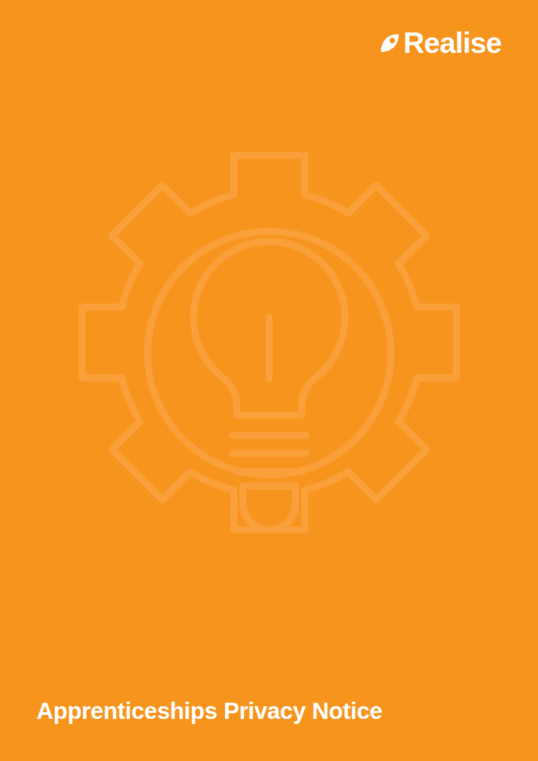Realise
Apprenticeships Privacy Notice